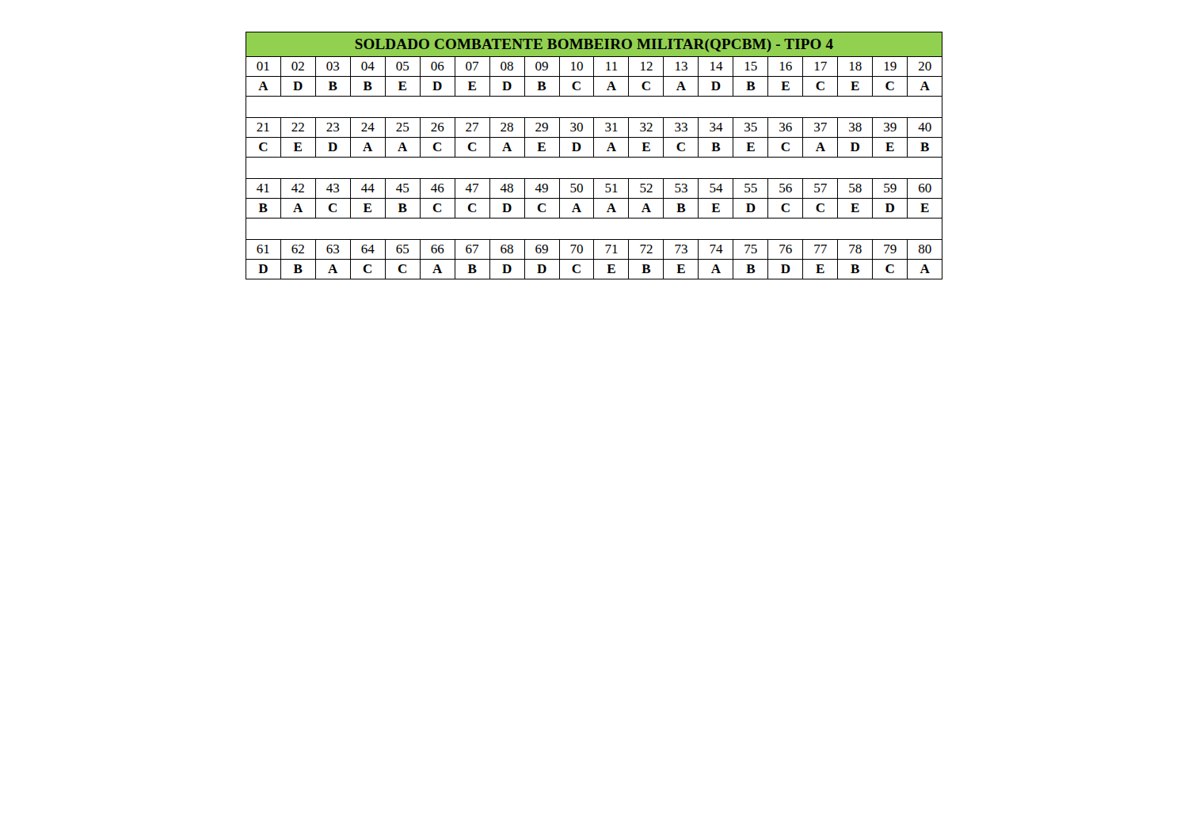| SOLDADO COMBATENTE BOMBEIRO MILITAR(QPCBM) - TIPO 4 |
| --- |
| 01 | 02 | 03 | 04 | 05 | 06 | 07 | 08 | 09 | 10 | 11 | 12 | 13 | 14 | 15 | 16 | 17 | 18 | 19 | 20 |
| A | D | B | B | E | D | E | D | B | C | A | C | A | D | B | E | C | E | C | A |
| 21 | 22 | 23 | 24 | 25 | 26 | 27 | 28 | 29 | 30 | 31 | 32 | 33 | 34 | 35 | 36 | 37 | 38 | 39 | 40 |
| C | E | D | A | A | C | C | A | E | D | A | E | C | B | E | C | A | D | E | B |
| 41 | 42 | 43 | 44 | 45 | 46 | 47 | 48 | 49 | 50 | 51 | 52 | 53 | 54 | 55 | 56 | 57 | 58 | 59 | 60 |
| B | A | C | E | B | C | C | D | C | A | A | A | B | E | D | C | C | E | D | E |
| 61 | 62 | 63 | 64 | 65 | 66 | 67 | 68 | 69 | 70 | 71 | 72 | 73 | 74 | 75 | 76 | 77 | 78 | 79 | 80 |
| D | B | A | C | C | A | B | D | D | C | E | B | E | A | B | D | E | B | C | A |